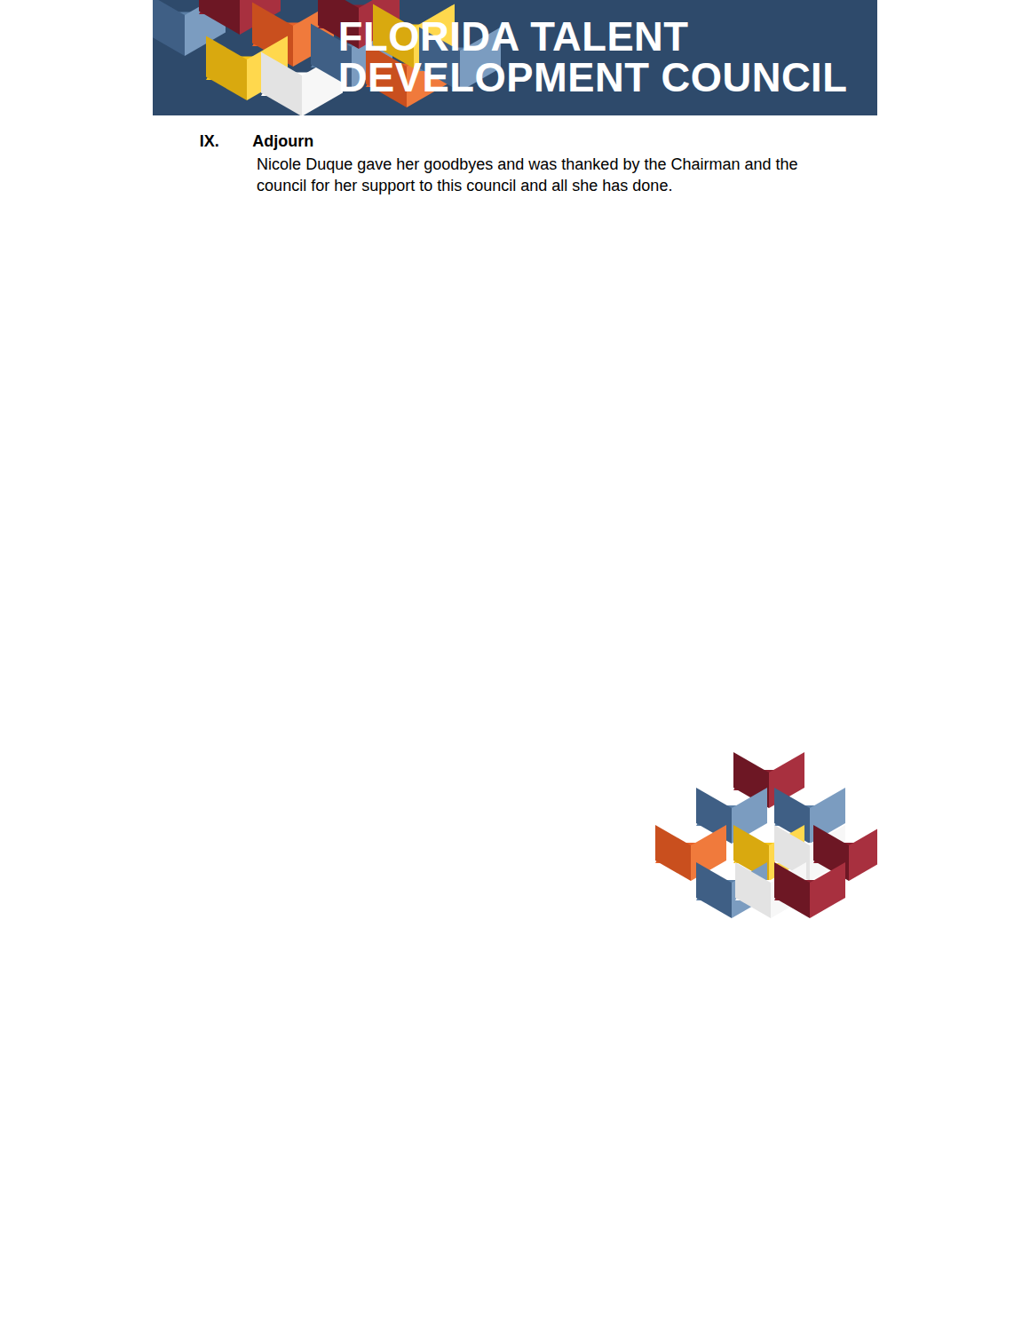FLORIDA TALENT
DEVELOPMENT COUNCIL
IX. Adjourn
Nicole Duque gave her goodbyes and was thanked by the Chairman and the council for her support to this council and all she has done.